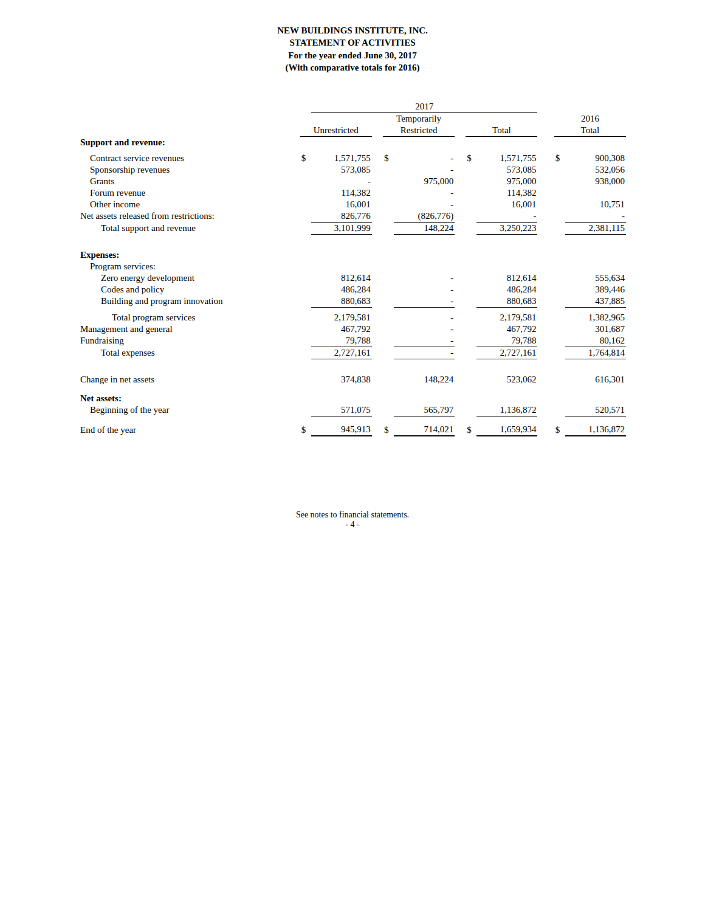NEW BUILDINGS INSTITUTE, INC.
STATEMENT OF ACTIVITIES
For the year ended June 30, 2017
(With comparative totals for 2016)
| | | 2017 | | | |
| | | | | Temporarily | | | | | 2016 |
| | Unrestricted | | Restricted | | Total | | Total |
| Support and revenue: | |
| Contract service revenues | $ | 1,571,755 | | $ | ‐ | | $ | 1,571,755 | | $ | 900,308 |
| Sponsorship revenues | | 573,085 | | | ‐ | | | 573,085 | | | 532,056 |
| Grants | | ‐ | | | 975,000 | | | 975,000 | | | 938,000 |
| Forum revenue | | 114,382 | | | ‐ | | | 114,382 | | | |
| Other income | | 16,001 | | | ‐ | | | 16,001 | | | 10,751 |
| Net assets released from restrictions: | | 826,776 | | | (826,776) | | | ‐ | | | ‐ |
| Total support and revenue | | 3,101,999 | | | 148,224 | | | 3,250,223 | | | 2,381,115 |
| Expenses: | |
| Program services: | |
| Zero energy development | | 812,614 | | | ‐ | | | 812,614 | | | 555,634 |
| Codes and policy | | 486,284 | | | ‐ | | | 486,284 | | | 389,446 |
| Building and program innovation | | 880,683 | | | ‐ | | | 880,683 | | | 437,885 |
| Total program services | | 2,179,581 | | | ‐ | | | 2,179,581 | | | 1,382,965 |
| Management and general | | 467,792 | | | ‐ | | | 467,792 | | | 301,687 |
| Fundraising | | 79,788 | | | ‐ | | | 79,788 | | | 80,162 |
| Total expenses | | 2,727,161 | | | ‐ | | | 2,727,161 | | | 1,764,814 |
| Change in net assets | | 374,838 | | | 148,224 | | | 523,062 | | | 616,301 |
| Net assets: | |
| Beginning of the year | | 571,075 | | | 565,797 | | | 1,136,872 | | | 520,571 |
| End of the year | $ | 945,913 | | $ | 714,021 | | $ | 1,659,934 | | $ | 1,136,872 |
See notes to financial statements.
‐ 4 ‐